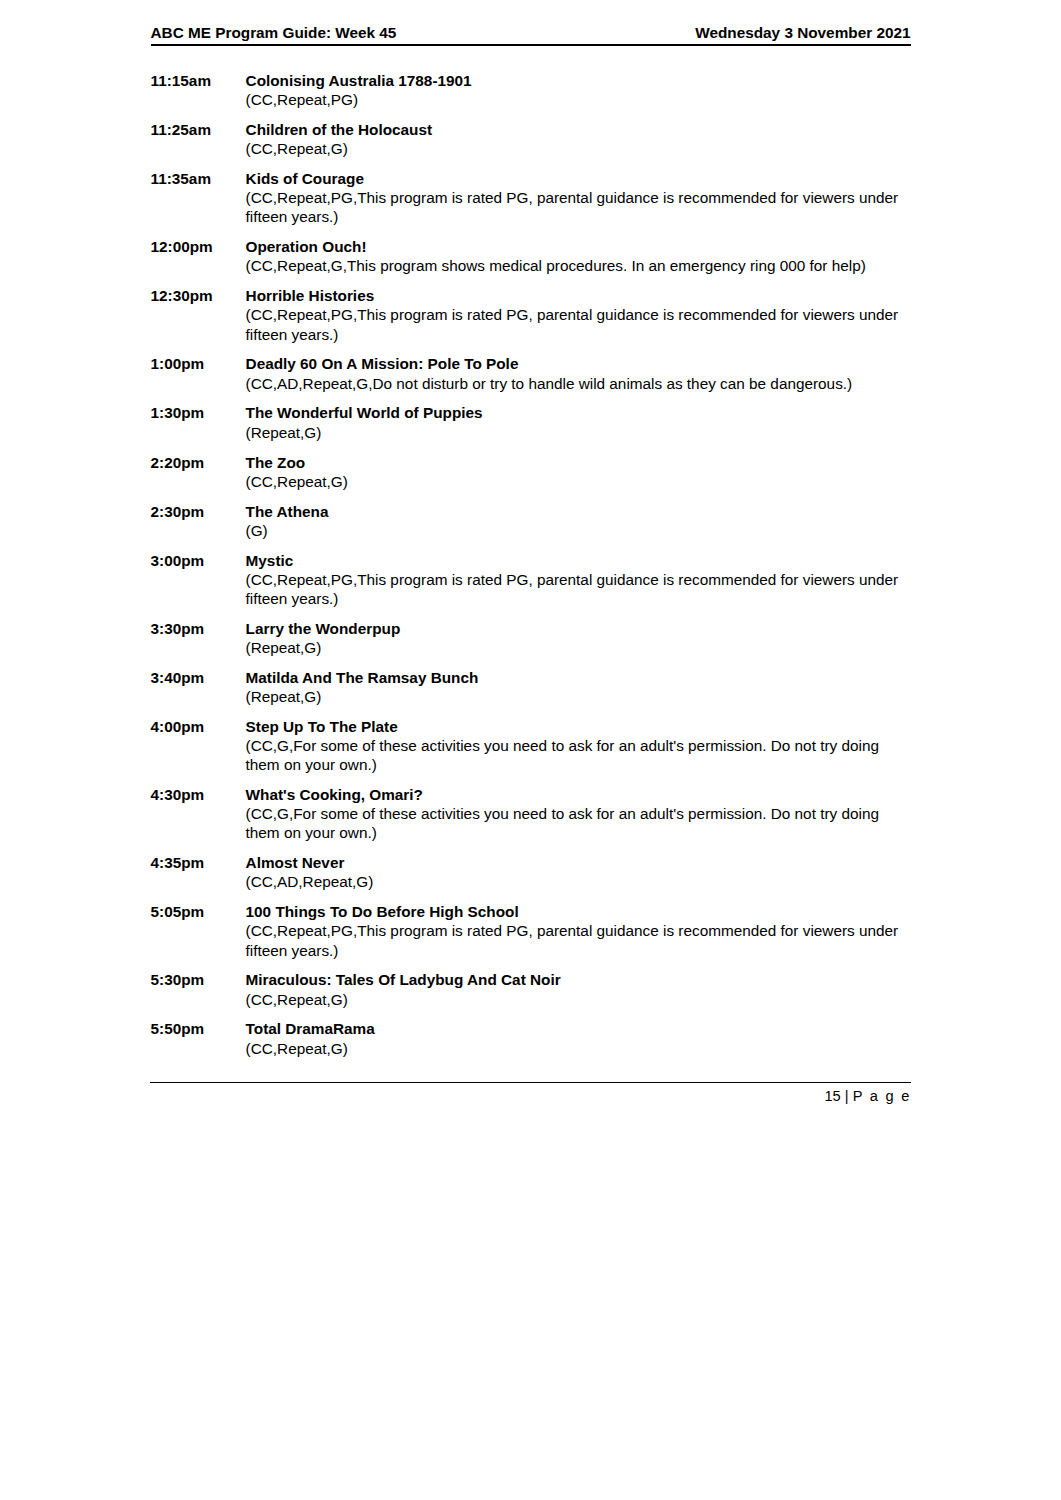ABC ME Program Guide: Week 45
Wednesday 3 November 2021
| 11:15am | Colonising Australia 1788-1901 (CC,Repeat,PG) |
| 11:25am | Children of the Holocaust (CC,Repeat,G) |
| 11:35am | Kids of Courage (CC,Repeat,PG,This program is rated PG, parental guidance is recommended for viewers under fifteen years.) |
| 12:00pm | Operation Ouch! (CC,Repeat,G,This program shows medical procedures. In an emergency ring 000 for help) |
| 12:30pm | Horrible Histories (CC,Repeat,PG,This program is rated PG, parental guidance is recommended for viewers under fifteen years.) |
| 1:00pm | Deadly 60 On A Mission: Pole To Pole (CC,AD,Repeat,G,Do not disturb or try to handle wild animals as they can be dangerous.) |
| 1:30pm | The Wonderful World of Puppies (Repeat,G) |
| 2:20pm | The Zoo (CC,Repeat,G) |
| 2:30pm | The Athena (G) |
| 3:00pm | Mystic (CC,Repeat,PG,This program is rated PG, parental guidance is recommended for viewers under fifteen years.) |
| 3:30pm | Larry the Wonderpup (Repeat,G) |
| 3:40pm | Matilda And The Ramsay Bunch (Repeat,G) |
| 4:00pm | Step Up To The Plate (CC,G,For some of these activities you need to ask for an adult's permission. Do not try doing them on your own.) |
| 4:30pm | What's Cooking, Omari? (CC,G,For some of these activities you need to ask for an adult's permission. Do not try doing them on your own.) |
| 4:35pm | Almost Never (CC,AD,Repeat,G) |
| 5:05pm | 100 Things To Do Before High School (CC,Repeat,PG,This program is rated PG, parental guidance is recommended for viewers under fifteen years.) |
| 5:30pm | Miraculous: Tales Of Ladybug And Cat Noir (CC,Repeat,G) |
| 5:50pm | Total DramaRama (CC,Repeat,G) |
15 | P a g e